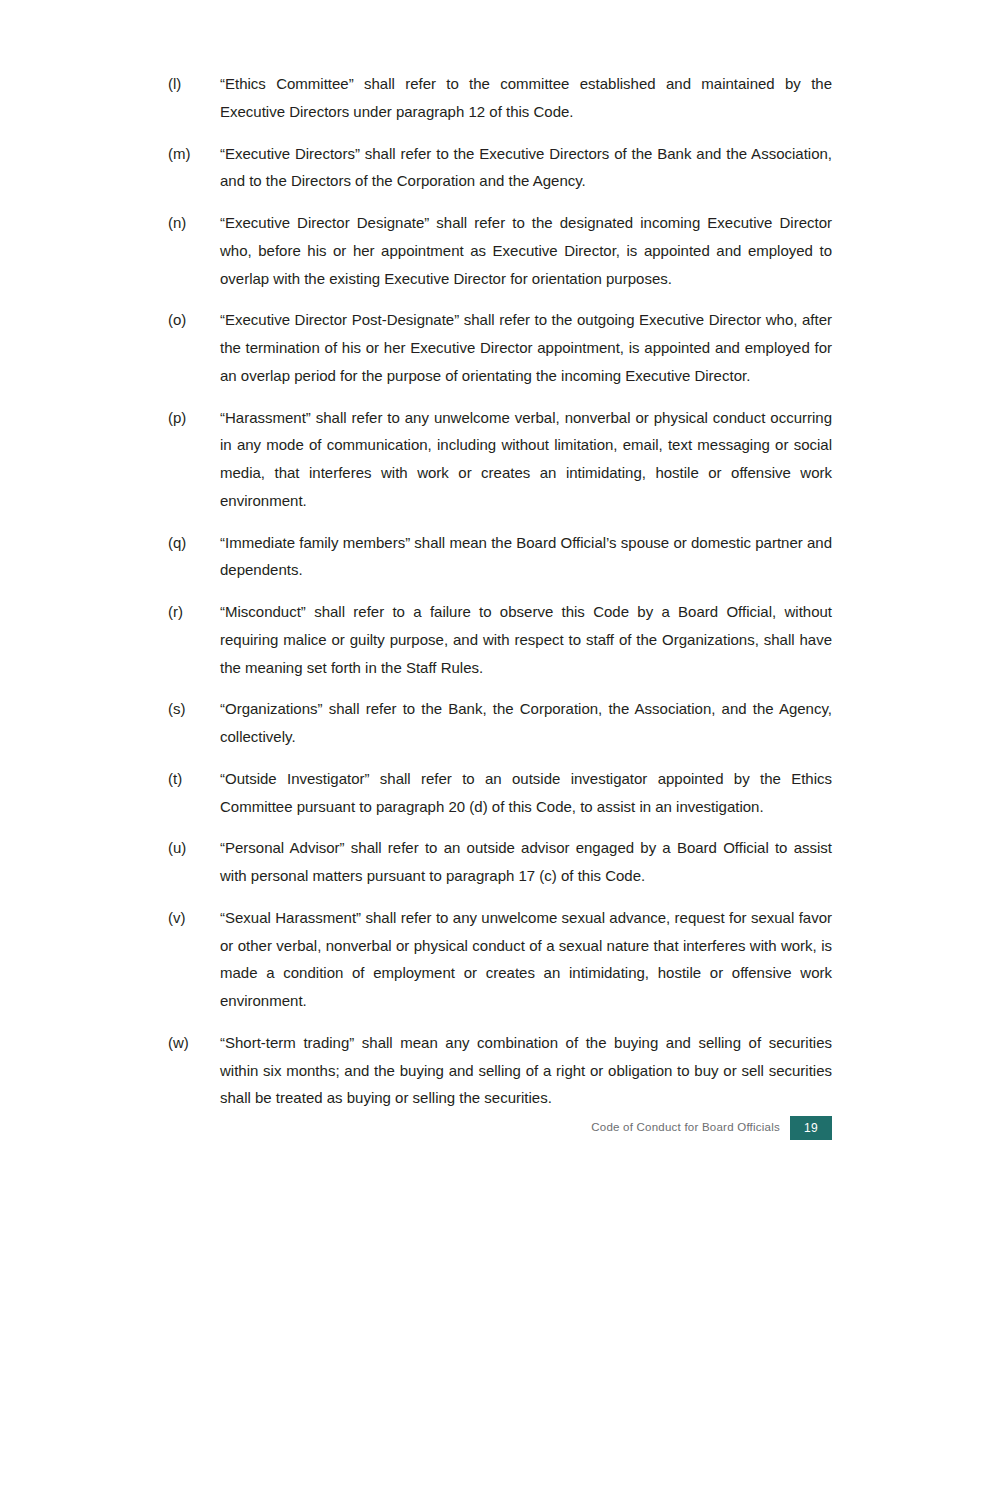(l)“Ethics Committee” shall refer to the committee established and maintained by the Executive Directors under paragraph 12 of this Code.
(m)“Executive Directors” shall refer to the Executive Directors of the Bank and the Association, and to the Directors of the Corporation and the Agency.
(n)“Executive Director Designate” shall refer to the designated incoming Executive Director who, before his or her appointment as Executive Director, is appointed and employed to overlap with the existing Executive Director for orientation purposes.
(o)“Executive Director Post-Designate” shall refer to the outgoing Executive Director who, after the termination of his or her Executive Director appointment, is appointed and employed for an overlap period for the purpose of orientating the incoming Executive Director.
(p)“Harassment” shall refer to any unwelcome verbal, nonverbal or physical conduct occurring in any mode of communication, including without limitation, email, text messaging or social media, that interferes with work or creates an intimidating, hostile or offensive work environment.
(q)“Immediate family members” shall mean the Board Official’s spouse or domestic partner and dependents.
(r)“Misconduct” shall refer to a failure to observe this Code by a Board Official, without requiring malice or guilty purpose, and with respect to staff of the Organizations, shall have the meaning set forth in the Staff Rules.
(s)“Organizations” shall refer to the Bank, the Corporation, the Association, and the Agency, collectively.
(t)“Outside Investigator” shall refer to an outside investigator appointed by the Ethics Committee pursuant to paragraph 20 (d) of this Code, to assist in an investigation.
(u)“Personal Advisor” shall refer to an outside advisor engaged by a Board Official to assist with personal matters pursuant to paragraph 17 (c) of this Code.
(v)“Sexual Harassment” shall refer to any unwelcome sexual advance, request for sexual favor or other verbal, nonverbal or physical conduct of a sexual nature that interferes with work, is made a condition of employment or creates an intimidating, hostile or offensive work environment.
(w)“Short-term trading” shall mean any combination of the buying and selling of securities within six months; and the buying and selling of a right or obligation to buy or sell securities shall be treated as buying or selling the securities.
Code of Conduct for Board Officials
19